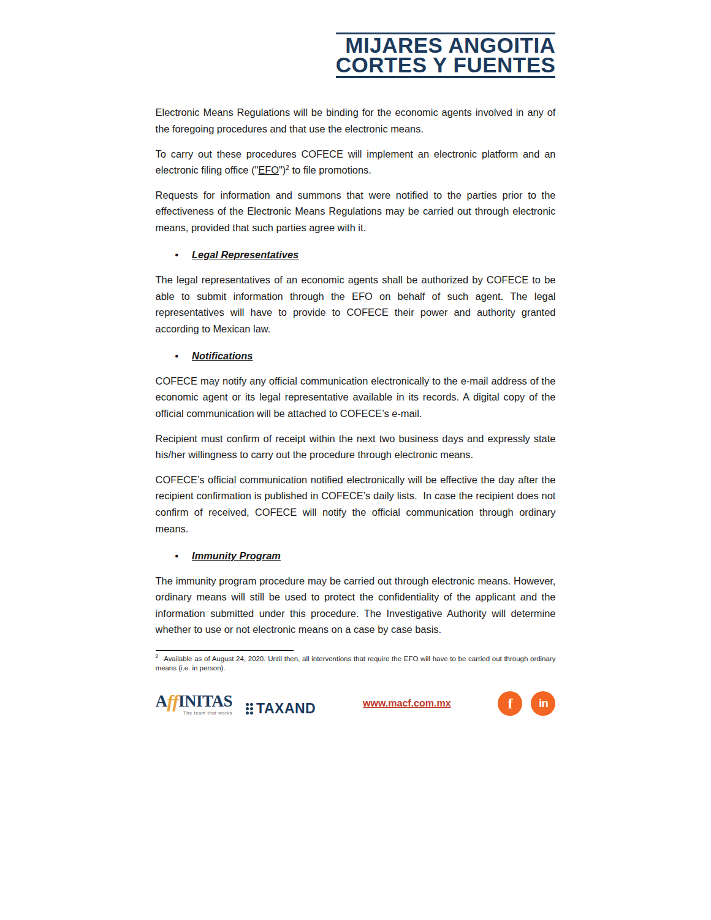MIJARES ANGOITIA
CORTES Y FUENTES
Electronic Means Regulations will be binding for the economic agents involved in any of the foregoing procedures and that use the electronic means.
To carry out these procedures COFECE will implement an electronic platform and an electronic filing office ("EFO")2 to file promotions.
Requests for information and summons that were notified to the parties prior to the effectiveness of the Electronic Means Regulations may be carried out through electronic means, provided that such parties agree with it.
Legal Representatives
The legal representatives of an economic agents shall be authorized by COFECE to be able to submit information through the EFO on behalf of such agent. The legal representatives will have to provide to COFECE their power and authority granted according to Mexican law.
Notifications
COFECE may notify any official communication electronically to the e-mail address of the economic agent or its legal representative available in its records. A digital copy of the official communication will be attached to COFECE’s e-mail.
Recipient must confirm of receipt within the next two business days and expressly state his/her willingness to carry out the procedure through electronic means.
COFECE’s official communication notified electronically will be effective the day after the recipient confirmation is published in COFECE’s daily lists. In case the recipient does not confirm of received, COFECE will notify the official communication through ordinary means.
Immunity Program
The immunity program procedure may be carried out through electronic means. However, ordinary means will still be used to protect the confidentiality of the applicant and the information submitted under this procedure. The Investigative Authority will determine whether to use or not electronic means on a case by case basis.
2 Available as of August 24, 2020. Until then, all interventions that require the EFO will have to be carried out through ordinary means (i.e. in person).
Aff INITAS
The team that works
TAXAND
www.macf.com.mx
f
in